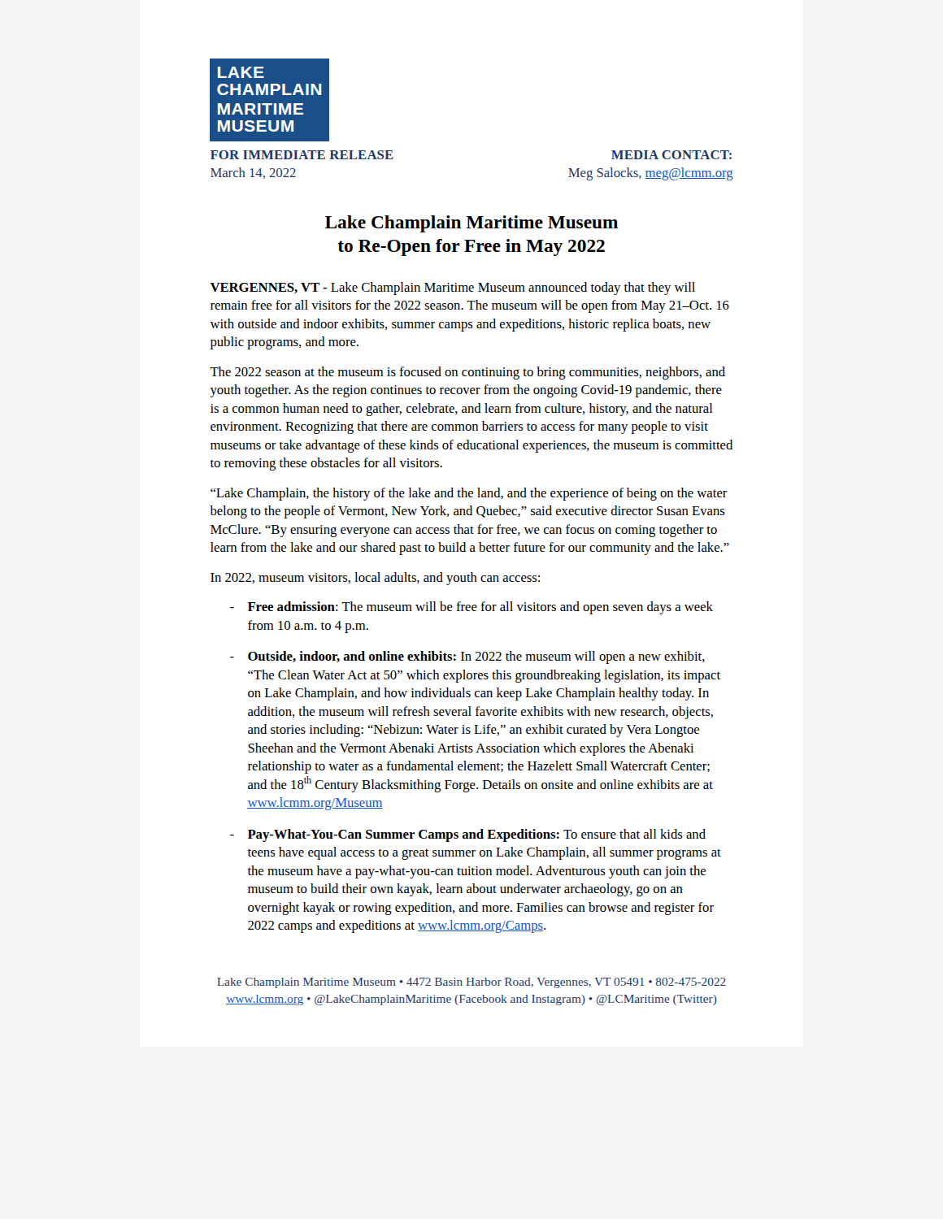Lake Champlain Maritime Museum
FOR IMMEDIATE RELEASE
March 14, 2022
MEDIA CONTACT:
Meg Salocks, meg@lcmm.org
Lake Champlain Maritime Museum
to Re-Open for Free in May 2022
VERGENNES, VT - Lake Champlain Maritime Museum announced today that they will remain free for all visitors for the 2022 season. The museum will be open from May 21–Oct. 16 with outside and indoor exhibits, summer camps and expeditions, historic replica boats, new public programs, and more.
The 2022 season at the museum is focused on continuing to bring communities, neighbors, and youth together. As the region continues to recover from the ongoing Covid-19 pandemic, there is a common human need to gather, celebrate, and learn from culture, history, and the natural environment. Recognizing that there are common barriers to access for many people to visit museums or take advantage of these kinds of educational experiences, the museum is committed to removing these obstacles for all visitors.
“Lake Champlain, the history of the lake and the land, and the experience of being on the water belong to the people of Vermont, New York, and Quebec,” said executive director Susan Evans McClure. “By ensuring everyone can access that for free, we can focus on coming together to learn from the lake and our shared past to build a better future for our community and the lake.”
In 2022, museum visitors, local adults, and youth can access:
Free admission: The museum will be free for all visitors and open seven days a week from 10 a.m. to 4 p.m.
Outside, indoor, and online exhibits: In 2022 the museum will open a new exhibit, “The Clean Water Act at 50” which explores this groundbreaking legislation, its impact on Lake Champlain, and how individuals can keep Lake Champlain healthy today. In addition, the museum will refresh several favorite exhibits with new research, objects, and stories including: “Nebizun: Water is Life,” an exhibit curated by Vera Longtoe Sheehan and the Vermont Abenaki Artists Association which explores the Abenaki relationship to water as a fundamental element; the Hazelett Small Watercraft Center; and the 18th Century Blacksmithing Forge. Details on onsite and online exhibits are at www.lcmm.org/Museum
Pay-What-You-Can Summer Camps and Expeditions: To ensure that all kids and teens have equal access to a great summer on Lake Champlain, all summer programs at the museum have a pay-what-you-can tuition model. Adventurous youth can join the museum to build their own kayak, learn about underwater archaeology, go on an overnight kayak or rowing expedition, and more. Families can browse and register for 2022 camps and expeditions at www.lcmm.org/Camps.
Lake Champlain Maritime Museum • 4472 Basin Harbor Road, Vergennes, VT 05491 • 802-475-2022
www.lcmm.org • @LakeChamplainMaritime (Facebook and Instagram) • @LCMaritime (Twitter)